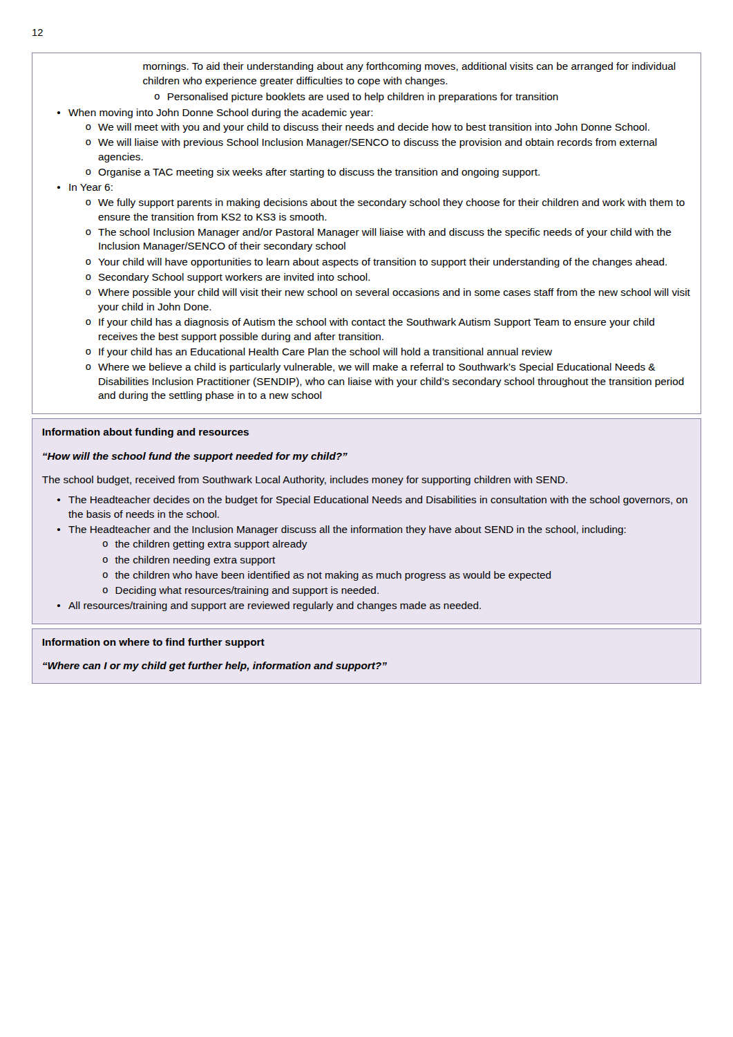12
mornings. To aid their understanding about any forthcoming moves, additional visits can be arranged for individual children who experience greater difficulties to cope with changes.
Personalised picture booklets are used to help children in preparations for transition
When moving into John Donne School during the academic year:
We will meet with you and your child to discuss their needs and decide how to best transition into John Donne School.
We will liaise with previous School Inclusion Manager/SENCO to discuss the provision and obtain records from external agencies.
Organise a TAC meeting six weeks after starting to discuss the transition and ongoing support.
In Year 6:
We fully support parents in making decisions about the secondary school they choose for their children and work with them to ensure the transition from KS2 to KS3 is smooth.
The school Inclusion Manager and/or Pastoral Manager will liaise with and discuss the specific needs of your child with the Inclusion Manager/SENCO of their secondary school
Your child will have opportunities to learn about aspects of transition to support their understanding of the changes ahead.
Secondary School support workers are invited into school.
Where possible your child will visit their new school on several occasions and in some cases staff from the new school will visit your child in John Done.
If your child has a diagnosis of Autism the school with contact the Southwark Autism Support Team to ensure your child receives the best support possible during and after transition.
If your child has an Educational Health Care Plan the school will hold a transitional annual review
Where we believe a child is particularly vulnerable, we will make a referral to Southwark’s Special Educational Needs & Disabilities Inclusion Practitioner (SENDIP), who can liaise with your child’s secondary school throughout the transition period and during the settling phase in to a new school
Information about funding and resources
“How will the school fund the support needed for my child?”
The school budget, received from Southwark Local Authority, includes money for supporting children with SEND.
The Headteacher decides on the budget for Special Educational Needs and Disabilities in consultation with the school governors, on the basis of needs in the school.
The Headteacher and the Inclusion Manager discuss all the information they have about SEND in the school, including:
the children getting extra support already
the children needing extra support
the children who have been identified as not making as much progress as would be expected
Deciding what resources/training and support is needed.
All resources/training and support are reviewed regularly and changes made as needed.
Information on where to find further support
“Where can I or my child get further help, information and support?”